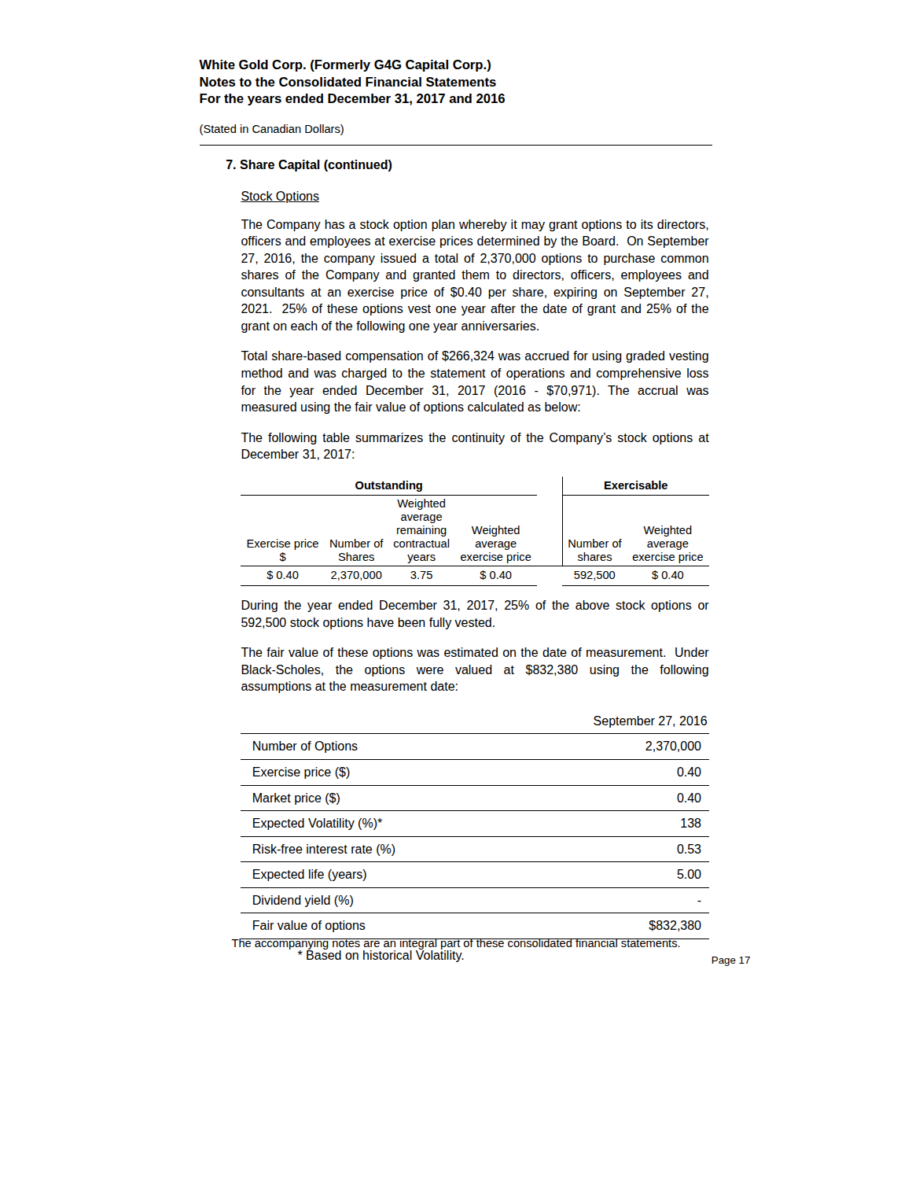White Gold Corp. (Formerly G4G Capital Corp.)
Notes to the Consolidated Financial Statements
For the years ended December 31, 2017 and 2016
(Stated in Canadian Dollars)
7. Share Capital (continued)
Stock Options
The Company has a stock option plan whereby it may grant options to its directors, officers and employees at exercise prices determined by the Board. On September 27, 2016, the company issued a total of 2,370,000 options to purchase common shares of the Company and granted them to directors, officers, employees and consultants at an exercise price of $0.40 per share, expiring on September 27, 2021. 25% of these options vest one year after the date of grant and 25% of the grant on each of the following one year anniversaries.
Total share-based compensation of $266,324 was accrued for using graded vesting method and was charged to the statement of operations and comprehensive loss for the year ended December 31, 2017 (2016 - $70,971). The accrual was measured using the fair value of options calculated as below:
The following table summarizes the continuity of the Company’s stock options at December 31, 2017:
| Outstanding | | Exercisable |
| Exercise price $ | Number of Shares | Weighted average remaining contractual years | Weighted average exercise price | | Number of shares | Weighted average exercise price |
| $ 0.40 | 2,370,000 | 3.75 | $ 0.40 | | 592,500 | $ 0.40 |
During the year ended December 31, 2017, 25% of the above stock options or 592,500 stock options have been fully vested.
The fair value of these options was estimated on the date of measurement. Under Black-Scholes, the options were valued at $832,380 using the following assumptions at the measurement date:
| | September 27, 2016 |
| Number of Options | 2,370,000 |
| Exercise price ($) | 0.40 |
| Market price ($) | 0.40 |
| Expected Volatility (%)* | 138 |
| Risk-free interest rate (%) | 0.53 |
| Expected life (years) | 5.00 |
| Dividend yield (%) | - |
| Fair value of options | $832,380 |
* Based on historical Volatility.
The accompanying notes are an integral part of these consolidated financial statements.
Page 17